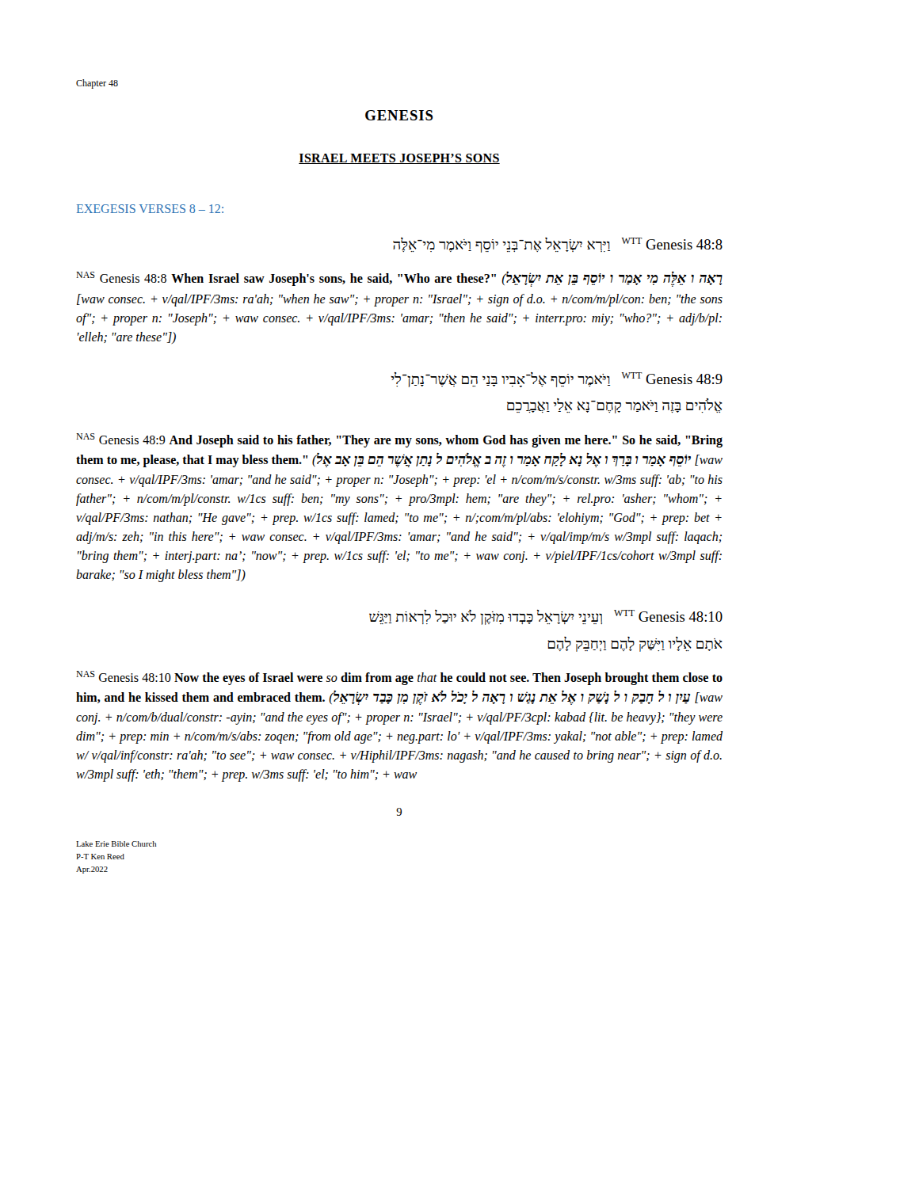Chapter 48
GENESIS
ISRAEL MEETS JOSEPH’S SONS
EXEGESIS VERSES 8 – 12:
WTT Genesis 48:8 וַיִּרְא יִשְׂרָאֵל אֶת־בְּנֵי יוֹסֵף וַיֹּאמֶר מִי־אֵלֶּה
NAS Genesis 48:8 When Israel saw Joseph's sons, he said, "Who are these?" (רָאָה ו אֵלֶּה מִי אָמַר ו יוֹסֵף בֵּן אֵת יִשְׂרָאֵל [waw consec. + v/qal/IPF/3ms: ra'ah; "when he saw"; + proper n: "Israel"; + sign of d.o. + n/com/m/pl/con: ben; "the sons of"; + proper n: "Joseph"; + waw consec. + v/qal/IPF/3ms: 'amar; "then he said"; + interr.pro: miy; "who?"; + adj/b/pl: 'elleh; "are these"])
WTT Genesis 48:9 וַיֹּאמֶר יוֹסֵף אֶל־אָבִיו בָּנַי הֵם אֲשֶׁר־נָתַן־לִי
אֱלֹהִים בָּזֶה וַיֹּאמַר קָחֶם־נָא אֵלַי וַאֲבָרֲכֵם
NAS Genesis 48:9 And Joseph said to his father, "They are my sons, whom God has given me here." So he said, "Bring them to me, please, that I may bless them." (יוֹסֵף אָמַר ו בָּרַךְ ו אֶל נָא לָקַח אָמַר ו זֶה ב אֱלֹהִים ל נָתַן אֲשֶׁר הֵם בֵּן אָב אֶל [waw consec. + v/qal/IPF/3ms: 'amar; "and he said"; + proper n: "Joseph"; + prep: 'el + n/com/m/s/constr. w/3ms suff: 'ab; "to his father"; + n/com/m/pl/constr. w/1cs suff: ben; "my sons"; + pro/3mpl: hem; "are they"; + rel.pro: 'asher; "whom"; + v/qal/PF/3ms: nathan; "He gave"; + prep. w/1cs suff: lamed; "to me"; + n/;com/m/pl/abs: 'elohiym; "God"; + prep: bet + adj/m/s: zeh; "in this here"; + waw consec. + v/qal/IPF/3ms: 'amar; "and he said"; + v/qal/imp/m/s w/3mpl suff: laqach; "bring them"; + interj.part: na’; "now"; + prep. w/1cs suff: 'el; "to me"; + waw conj. + v/piel/IPF/1cs/cohort w/3mpl suff: barake; "so I might bless them"])
WTT Genesis 48:10 וְעֵינֵי יִשְׂרָאֵל כָּבְדוּ מִזֹּקֶן לֹא יוּכַל לִרְאוֹת וַיַּגֵּשׁ
אֹתָם אֵלָיו וַיִּשַּׁק לָהֶם וַיְחַבֵּק לָהֶם
NAS Genesis 48:10 Now the eyes of Israel were so dim from age that he could not see. Then Joseph brought them close to him, and he kissed them and embraced them. (עַיִן ו ל חָבַק ו ל נָשַׁק ו אֶל אֵת נָגַשׁ ו רָאָה ל יָכֹל לֹא זֹקֶן מִן כָּבַד יִשְׂרָאֵל [waw conj. + n/com/b/dual/constr: -ayin; "and the eyes of"; + proper n: "Israel"; + v/qal/PF/3cpl: kabad {lit. be heavy}; "they were dim"; + prep: min + n/com/m/s/abs: zoqen; "from old age"; + neg.part: lo' + v/qal/IPF/3ms: yakal; "not able"; + prep: lamed w/ v/qal/inf/constr: ra'ah; "to see"; + waw consec. + v/Hiphil/IPF/3ms: nagash; "and he caused to bring near"; + sign of d.o. w/3mpl suff: 'eth; "them"; + prep. w/3ms suff: 'el; "to him"; + waw
9
Lake Erie Bible Church
P-T Ken Reed
Apr.2022